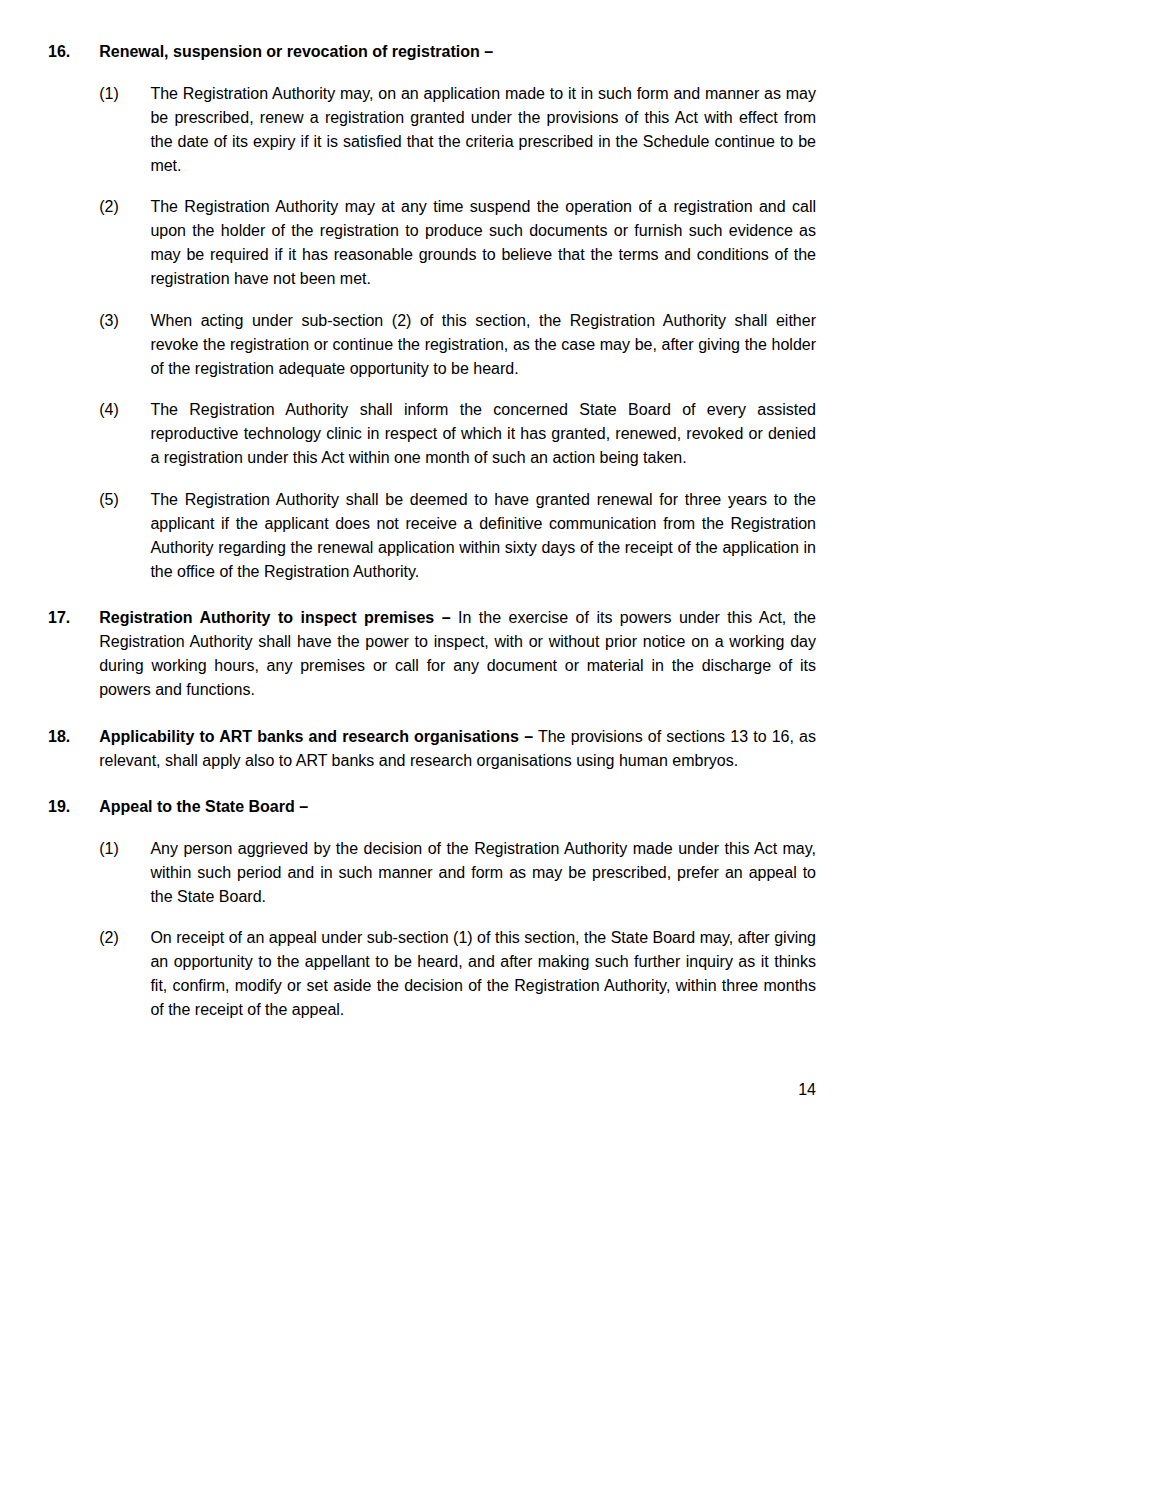16.
Renewal, suspension or revocation of registration –
(1) The Registration Authority may, on an application made to it in such form and manner as may be prescribed, renew a registration granted under the provisions of this Act with effect from the date of its expiry if it is satisfied that the criteria prescribed in the Schedule continue to be met.
(2) The Registration Authority may at any time suspend the operation of a registration and call upon the holder of the registration to produce such documents or furnish such evidence as may be required if it has reasonable grounds to believe that the terms and conditions of the registration have not been met.
(3) When acting under sub-section (2) of this section, the Registration Authority shall either revoke the registration or continue the registration, as the case may be, after giving the holder of the registration adequate opportunity to be heard.
(4) The Registration Authority shall inform the concerned State Board of every assisted reproductive technology clinic in respect of which it has granted, renewed, revoked or denied a registration under this Act within one month of such an action being taken.
(5) The Registration Authority shall be deemed to have granted renewal for three years to the applicant if the applicant does not receive a definitive communication from the Registration Authority regarding the renewal application within sixty days of the receipt of the application in the office of the Registration Authority.
17.
Registration Authority to inspect premises – In the exercise of its powers under this Act, the Registration Authority shall have the power to inspect, with or without prior notice on a working day during working hours, any premises or call for any document or material in the discharge of its powers and functions.
18.
Applicability to ART banks and research organisations – The provisions of sections 13 to 16, as relevant, shall apply also to ART banks and research organisations using human embryos.
19.
Appeal to the State Board –
(1) Any person aggrieved by the decision of the Registration Authority made under this Act may, within such period and in such manner and form as may be prescribed, prefer an appeal to the State Board.
(2) On receipt of an appeal under sub-section (1) of this section, the State Board may, after giving an opportunity to the appellant to be heard, and after making such further inquiry as it thinks fit, confirm, modify or set aside the decision of the Registration Authority, within three months of the receipt of the appeal.
14